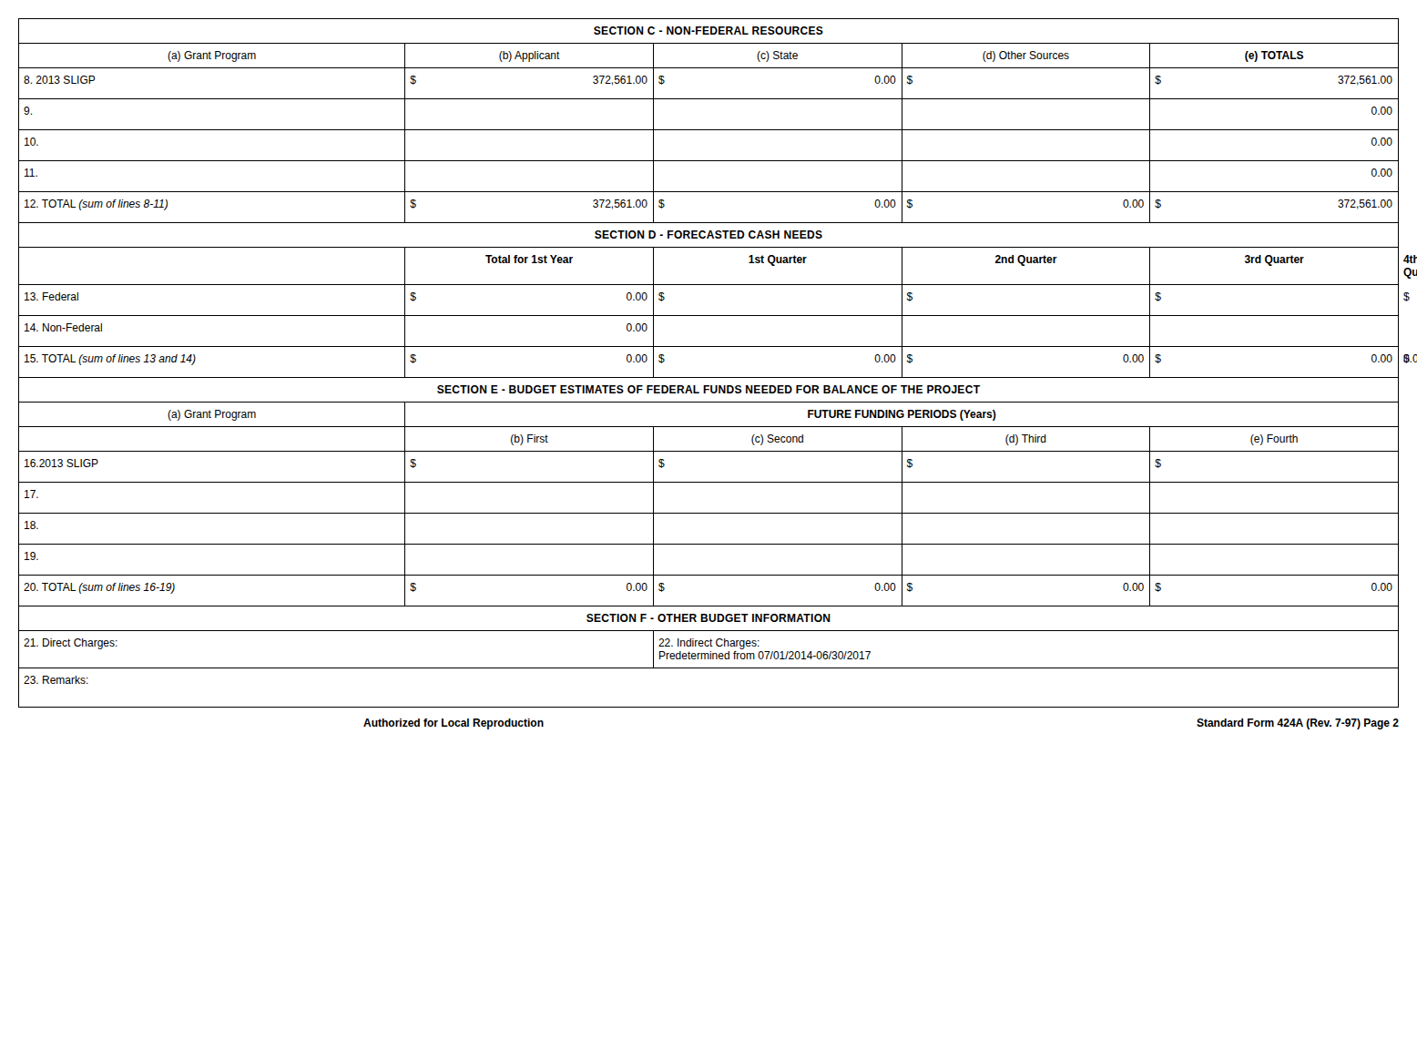| SECTION C - NON-FEDERAL RESOURCES |
| (a) Grant Program | (b) Applicant | (c) State | (d) Other Sources | (e) TOTALS |
| 8. 2013 SLIGP | $ 372,561.00 | $ 0.00 | $ | $ 372,561.00 |
| 9. | | | | 0.00 |
| 10. | | | | 0.00 |
| 11. | | | | 0.00 |
| 12. TOTAL (sum of lines 8-11) | $ 372,561.00 | $ 0.00 | $ 0.00 | $ 372,561.00 |
| SECTION D - FORECASTED CASH NEEDS |
| | Total for 1st Year | 1st Quarter | 2nd Quarter | 3rd Quarter | 4th Quarter |
| 13. Federal | $ 0.00 | $ | $ | $ | $ |
| 14. Non-Federal | 0.00 | | | | |
| 15. TOTAL (sum of lines 13 and 14) | $ 0.00 | $ 0.00 | $ 0.00 | $ 0.00 | $ 0.00 |
| SECTION E - BUDGET ESTIMATES OF FEDERAL FUNDS NEEDED FOR BALANCE OF THE PROJECT |
| (a) Grant Program | FUTURE FUNDING PERIODS (Years) |
| | (b) First | (c) Second | (d) Third | (e) Fourth |
| 16.2013 SLIGP | $ | $ | $ | $ |
| 17. | | | | |
| 18. | | | | |
| 19. | | | | |
| 20. TOTAL (sum of lines 16-19) | $ 0.00 | $ 0.00 | $ 0.00 | $ 0.00 |
| SECTION F - OTHER BUDGET INFORMATION |
| 21. Direct Charges: | 22. Indirect Charges: Predetermined from 07/01/2014-06/30/2017 |
| 23. Remarks: |
Authorized for Local Reproduction
Standard Form 424A (Rev. 7-97) Page 2